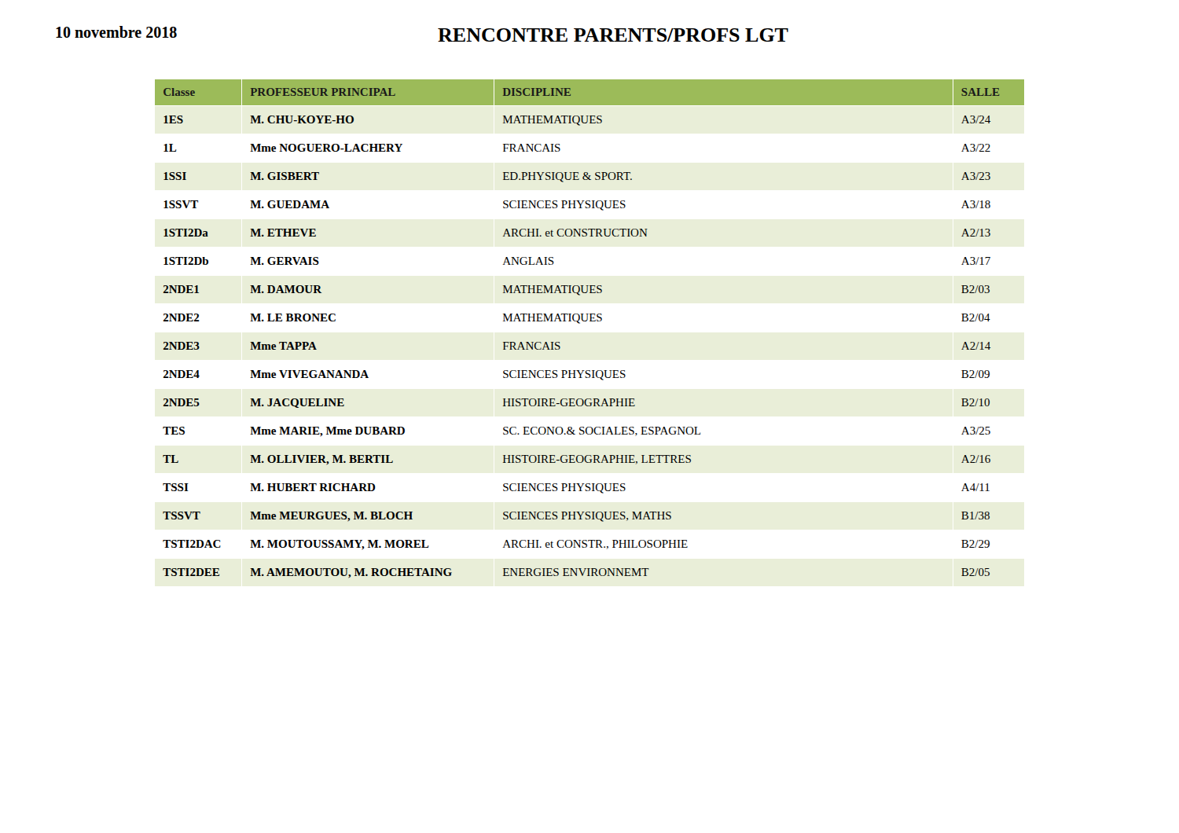10 novembre 2018
RENCONTRE PARENTS/PROFS LGT
| Classe | PROFESSEUR PRINCIPAL | DISCIPLINE | SALLE |
| --- | --- | --- | --- |
| 1ES | M. CHU-KOYE-HO | MATHEMATIQUES | A3/24 |
| 1L | Mme NOGUERO-LACHERY | FRANCAIS | A3/22 |
| 1SSI | M. GISBERT | ED.PHYSIQUE & SPORT. | A3/23 |
| 1SSVT | M. GUEDAMA | SCIENCES PHYSIQUES | A3/18 |
| 1STI2Da | M. ETHEVE | ARCHI. et CONSTRUCTION | A2/13 |
| 1STI2Db | M. GERVAIS | ANGLAIS | A3/17 |
| 2NDE1 | M. DAMOUR | MATHEMATIQUES | B2/03 |
| 2NDE2 | M. LE BRONEC | MATHEMATIQUES | B2/04 |
| 2NDE3 | Mme TAPPA | FRANCAIS | A2/14 |
| 2NDE4 | Mme VIVEGANANDA | SCIENCES PHYSIQUES | B2/09 |
| 2NDE5 | M. JACQUELINE | HISTOIRE-GEOGRAPHIE | B2/10 |
| TES | Mme MARIE, Mme DUBARD | SC. ECONO.& SOCIALES, ESPAGNOL | A3/25 |
| TL | M. OLLIVIER, M. BERTIL | HISTOIRE-GEOGRAPHIE, LETTRES | A2/16 |
| TSSI | M. HUBERT RICHARD | SCIENCES PHYSIQUES | A4/11 |
| TSSVT | Mme MEURGUES, M. BLOCH | SCIENCES PHYSIQUES, MATHS | B1/38 |
| TSTI2DAC | M. MOUTOUSSAMY, M. MOREL | ARCHI. et CONSTR., PHILOSOPHIE | B2/29 |
| TSTI2DEE | M. AMEMOUTOU, M. ROCHETAING | ENERGIES ENVIRONNEMT | B2/05 |